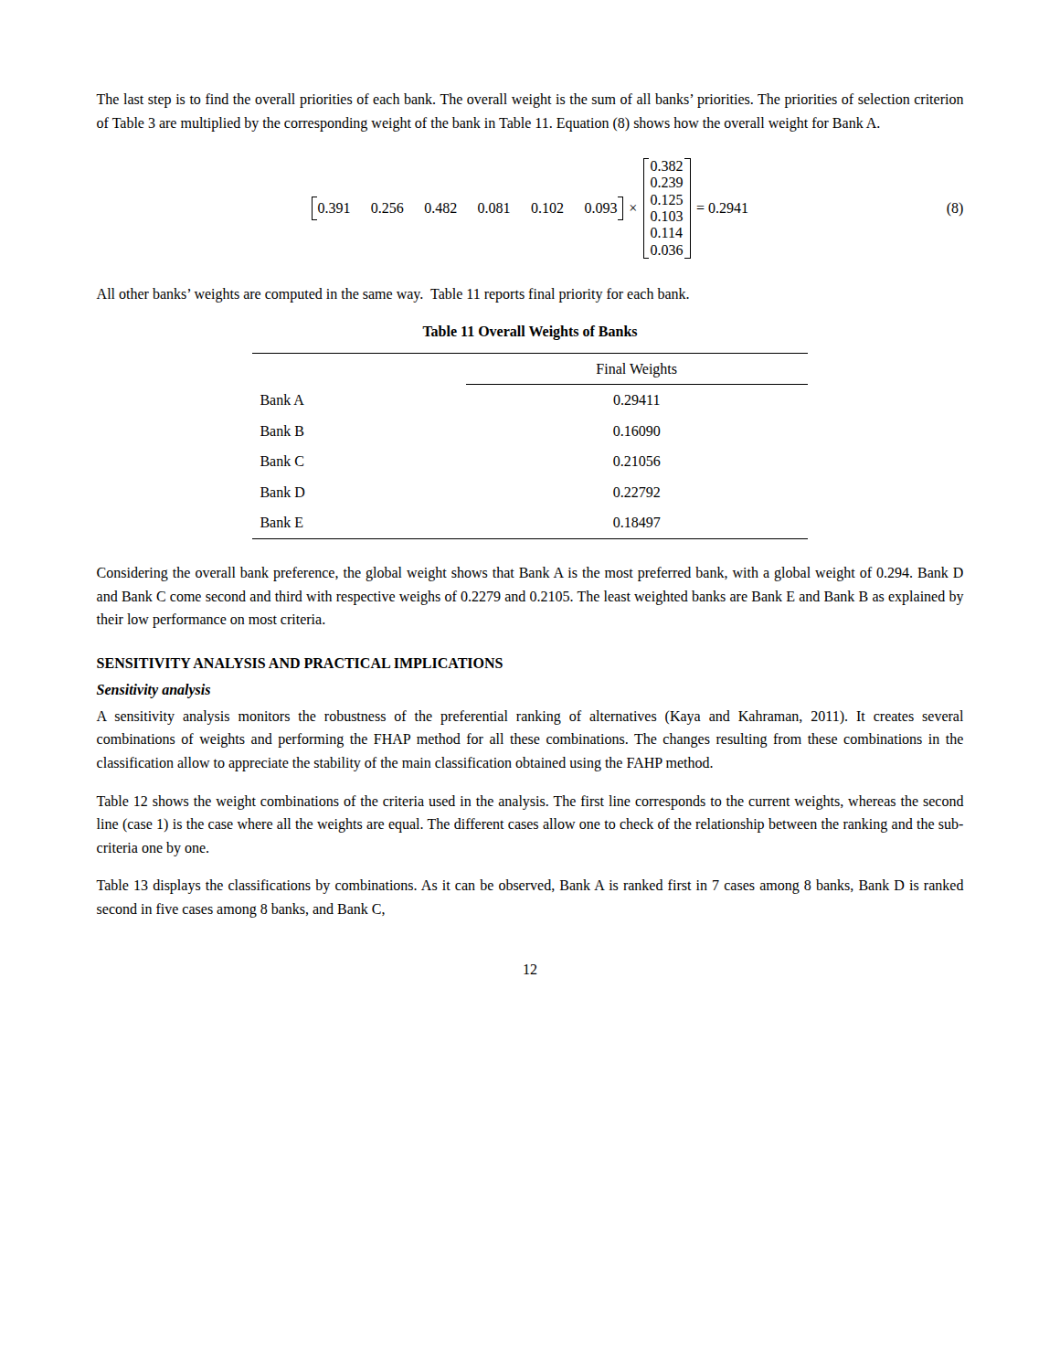The last step is to find the overall priorities of each bank. The overall weight is the sum of all banks’ priorities. The priorities of selection criterion of Table 3 are multiplied by the corresponding weight of the bank in Table 11. Equation (8) shows how the overall weight for Bank A.
0.3910.2560.4820.0810.1020.093 × 0.382 0.239 0.125 0.103 0.114 0.036 = 0.2941 (8)
All other banks’ weights are computed in the same way. Table 11 reports final priority for each bank.
Table 11 Overall Weights of Banks
| | Final Weights |
| --- | --- |
| Bank A | 0.29411 |
| Bank B | 0.16090 |
| Bank C | 0.21056 |
| Bank D | 0.22792 |
| Bank E | 0.18497 |
Considering the overall bank preference, the global weight shows that Bank A is the most preferred bank, with a global weight of 0.294. Bank D and Bank C come second and third with respective weighs of 0.2279 and 0.2105. The least weighted banks are Bank E and Bank B as explained by their low performance on most criteria.
Sensitivity Analysis and Practical Implications
Sensitivity analysis
A sensitivity analysis monitors the robustness of the preferential ranking of alternatives (Kaya and Kahraman, 2011). It creates several combinations of weights and performing the FHAP method for all these combinations. The changes resulting from these combinations in the classification allow to appreciate the stability of the main classification obtained using the FAHP method.
Table 12 shows the weight combinations of the criteria used in the analysis. The first line corresponds to the current weights, whereas the second line (case 1) is the case where all the weights are equal. The different cases allow one to check of the relationship between the ranking and the sub-criteria one by one.
Table 13 displays the classifications by combinations. As it can be observed, Bank A is ranked first in 7 cases among 8 banks, Bank D is ranked second in five cases among 8 banks, and Bank C,
12